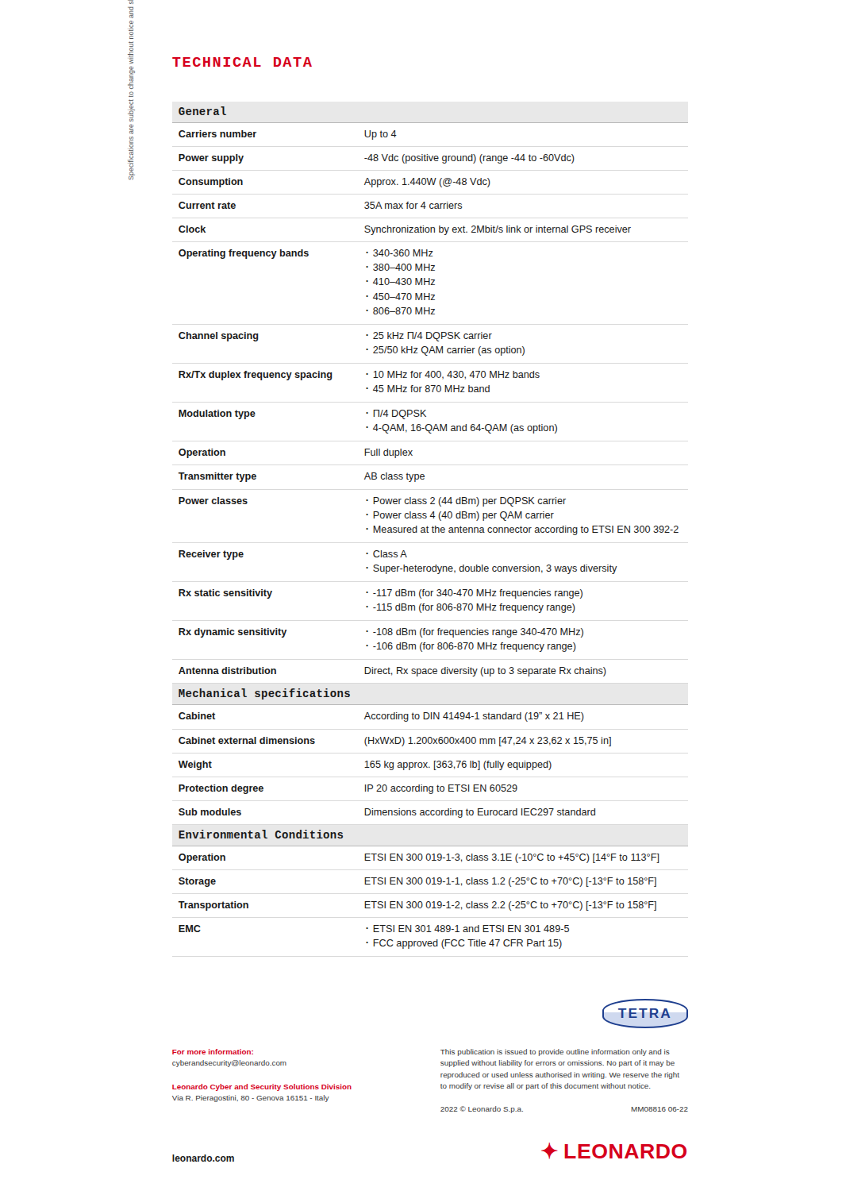Specifications are subject to change without notice and shall not form part of any contract. They are issued for guidance purposes only. All specifications shown are typical.
TECHNICAL DATA
| General |
| --- |
| Carriers number | Up to 4 |
| Power supply | -48 Vdc (positive ground) (range -44 to -60Vdc) |
| Consumption | Approx. 1.440W (@-48 Vdc) |
| Current rate | 35A max for 4 carriers |
| Clock | Synchronization by ext. 2Mbit/s link or internal GPS receiver |
| Operating frequency bands | 340-360 MHz 380–400 MHz 410–430 MHz 450–470 MHz 806–870 MHz |
| Channel spacing | 25 kHz Π/4 DQPSK carrier 25/50 kHz QAM carrier (as option) |
| Rx/Tx duplex frequency spacing | 10 MHz for 400, 430, 470 MHz bands 45 MHz for 870 MHz band |
| Modulation type | Π/4 DQPSK 4-QAM, 16-QAM and 64-QAM (as option) |
| Operation | Full duplex |
| Transmitter type | AB class type |
| Power classes | Power class 2 (44 dBm) per DQPSK carrier Power class 4 (40 dBm) per QAM carrier Measured at the antenna connector according to ETSI EN 300 392-2 |
| Receiver type | Class A Super-heterodyne, double conversion, 3 ways diversity |
| Rx static sensitivity | -117 dBm (for 340-470 MHz frequencies range) -115 dBm (for 806-870 MHz frequency range) |
| Rx dynamic sensitivity | -108 dBm (for frequencies range 340-470 MHz) -106 dBm (for 806-870 MHz frequency range) |
| Antenna distribution | Direct, Rx space diversity (up to 3 separate Rx chains) |
| Mechanical specifications |
| Cabinet | According to DIN 41494-1 standard (19” x 21 HE) |
| Cabinet external dimensions | (HxWxD) 1.200x600x400 mm [47,24 x 23,62 x 15,75 in] |
| Weight | 165 kg approx. [363,76 lb] (fully equipped) |
| Protection degree | IP 20 according to ETSI EN 60529 |
| Sub modules | Dimensions according to Eurocard IEC297 standard |
| Environmental Conditions |
| Operation | ETSI EN 300 019-1-3, class 3.1E (-10°C to +45°C) [14°F to 113°F] |
| Storage | ETSI EN 300 019-1-1, class 1.2 (-25°C to +70°C) [-13°F to 158°F] |
| Transportation | ETSI EN 300 019-1-2, class 2.2 (-25°C to +70°C) [-13°F to 158°F] |
| EMC | ETSI EN 301 489-1 and ETSI EN 301 489-5 FCC approved (FCC Title 47 CFR Part 15) |
TETRA
For more information:
cyberandsecurity@leonardo.com
Leonardo Cyber and Security Solutions Division
Via R. Pieragostini, 80 - Genova 16151 - Italy
This publication is issued to provide outline information only and is supplied without liability for errors or omissions. No part of it may be reproduced or used unless authorised in writing. We reserve the right to modify or revise all or part of this document without notice.
2022 © Leonardo S.p.a. MM08816 06-22
leonardo.com
✦LEONARDO